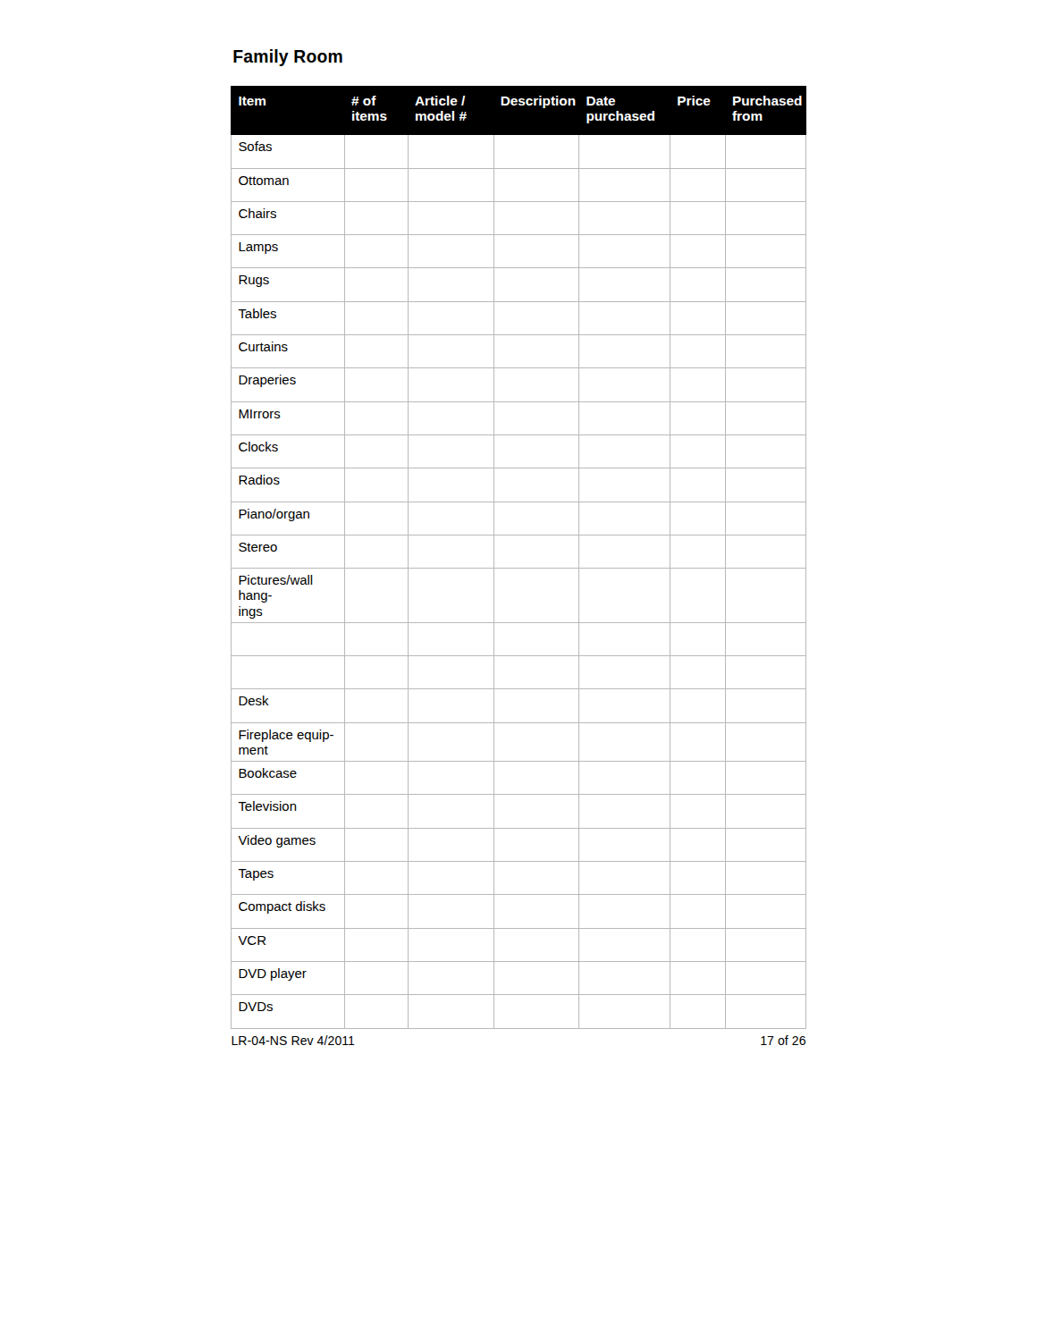Family Room
| Item | # of items | Article / model # | Description | Date purchased | Price | Purchased from |
| --- | --- | --- | --- | --- | --- | --- |
| Sofas | | | | | | |
| Ottoman | | | | | | |
| Chairs | | | | | | |
| Lamps | | | | | | |
| Rugs | | | | | | |
| Tables | | | | | | |
| Curtains | | | | | | |
| Draperies | | | | | | |
| MIrrors | | | | | | |
| Clocks | | | | | | |
| Radios | | | | | | |
| Piano/organ | | | | | | |
| Stereo | | | | | | |
| Pictures/wall hang- ings | | | | | | |
| Desk | | | | | | |
| Fireplace equip- ment | | | | | | |
| Bookcase | | | | | | |
| Television | | | | | | |
| Video games | | | | | | |
| Tapes | | | | | | |
| Compact disks | | | | | | |
| VCR | | | | | | |
| DVD player | | | | | | |
| DVDs | | | | | | |
LR-04-NS Rev 4/2011
17 of 26